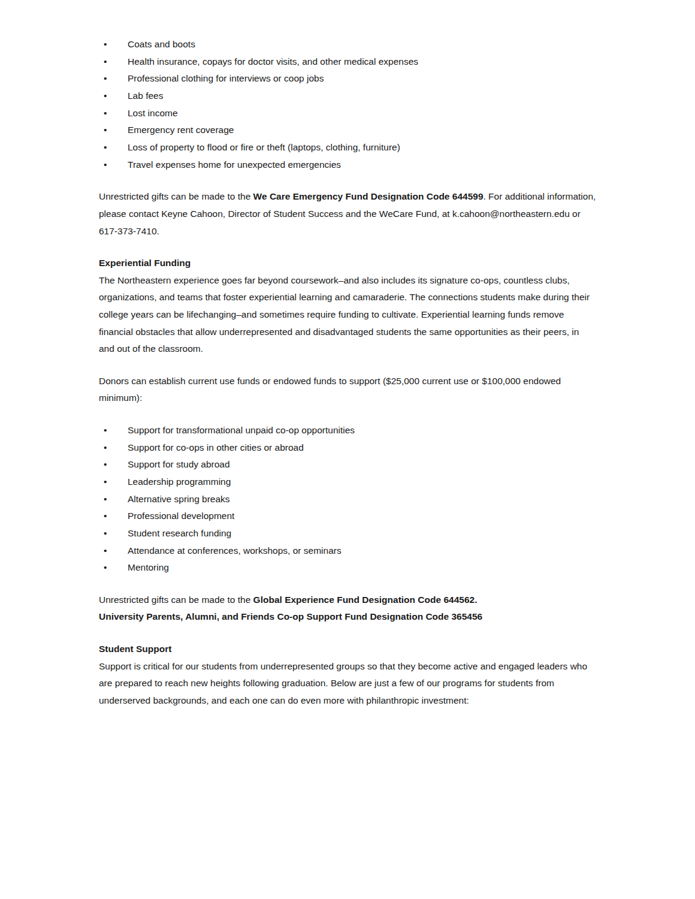Coats and boots
Health insurance, copays for doctor visits, and other medical expenses
Professional clothing for interviews or coop jobs
Lab fees
Lost income
Emergency rent coverage
Loss of property to flood or fire or theft (laptops, clothing, furniture)
Travel expenses home for unexpected emergencies
Unrestricted gifts can be made to the We Care Emergency Fund Designation Code 644599. For additional information, please contact Keyne Cahoon, Director of Student Success and the WeCare Fund, at k.cahoon@northeastern.edu or 617-373-7410.
Experiential Funding
The Northeastern experience goes far beyond coursework–and also includes its signature co-ops, countless clubs, organizations, and teams that foster experiential learning and camaraderie. The connections students make during their college years can be lifechanging–and sometimes require funding to cultivate. Experiential learning funds remove financial obstacles that allow underrepresented and disadvantaged students the same opportunities as their peers, in and out of the classroom.
Donors can establish current use funds or endowed funds to support ($25,000 current use or $100,000 endowed minimum):
Support for transformational unpaid co-op opportunities
Support for co-ops in other cities or abroad
Support for study abroad
Leadership programming
Alternative spring breaks
Professional development
Student research funding
Attendance at conferences, workshops, or seminars
Mentoring
Unrestricted gifts can be made to the Global Experience Fund Designation Code 644562.
University Parents, Alumni, and Friends Co-op Support Fund Designation Code 365456
Student Support
Support is critical for our students from underrepresented groups so that they become active and engaged leaders who are prepared to reach new heights following graduation. Below are just a few of our programs for students from underserved backgrounds, and each one can do even more with philanthropic investment: